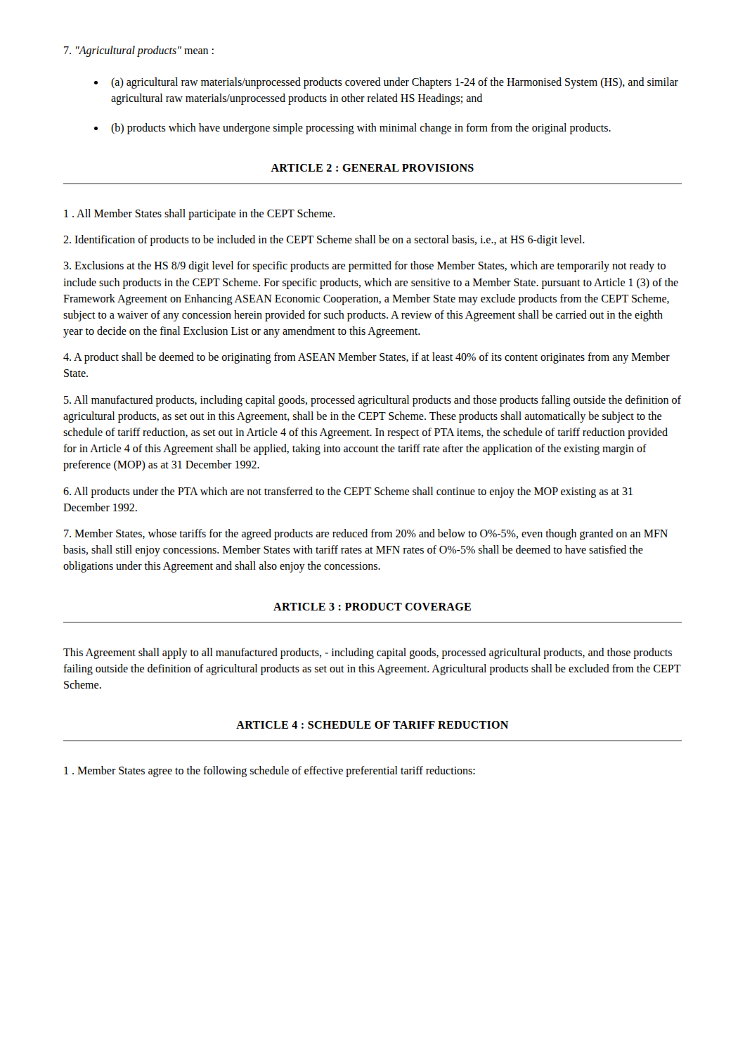7. "Agricultural products" mean :
(a) agricultural raw materials/unprocessed products covered under Chapters 1-24 of the Harmonised System (HS), and similar agricultural raw materials/unprocessed products in other related HS Headings; and
(b) products which have undergone simple processing with minimal change in form from the original products.
ARTICLE 2 : GENERAL PROVISIONS
1 . All Member States shall participate in the CEPT Scheme.
2. Identification of products to be included in the CEPT Scheme shall be on a sectoral basis, i.e., at HS 6-digit level.
3. Exclusions at the HS 8/9 digit level for specific products are permitted for those Member States, which are temporarily not ready to include such products in the CEPT Scheme. For specific products, which are sensitive to a Member State. pursuant to Article 1 (3) of the Framework Agreement on Enhancing ASEAN Economic Cooperation, a Member State may exclude products from the CEPT Scheme, subject to a waiver of any concession herein provided for such products. A review of this Agreement shall be carried out in the eighth year to decide on the final Exclusion List or any amendment to this Agreement.
4. A product shall be deemed to be originating from ASEAN Member States, if at least 40% of its content originates from any Member State.
5. All manufactured products, including capital goods, processed agricultural products and those products falling outside the definition of agricultural products, as set out in this Agreement, shall be in the CEPT Scheme. These products shall automatically be subject to the schedule of tariff reduction, as set out in Article 4 of this Agreement. In respect of PTA items, the schedule of tariff reduction provided for in Article 4 of this Agreement shall be applied, taking into account the tariff rate after the application of the existing margin of preference (MOP) as at 31 December 1992.
6. All products under the PTA which are not transferred to the CEPT Scheme shall continue to enjoy the MOP existing as at 31 December 1992.
7. Member States, whose tariffs for the agreed products are reduced from 20% and below to O%-5%, even though granted on an MFN basis, shall still enjoy concessions. Member States with tariff rates at MFN rates of O%-5% shall be deemed to have satisfied the obligations under this Agreement and shall also enjoy the concessions.
ARTICLE 3 : PRODUCT COVERAGE
This Agreement shall apply to all manufactured products, - including capital goods, processed agricultural products, and those products failing outside the definition of agricultural products as set out in this Agreement. Agricultural products shall be excluded from the CEPT Scheme.
ARTICLE 4 : SCHEDULE OF TARIFF REDUCTION
1 . Member States agree to the following schedule of effective preferential tariff reductions: